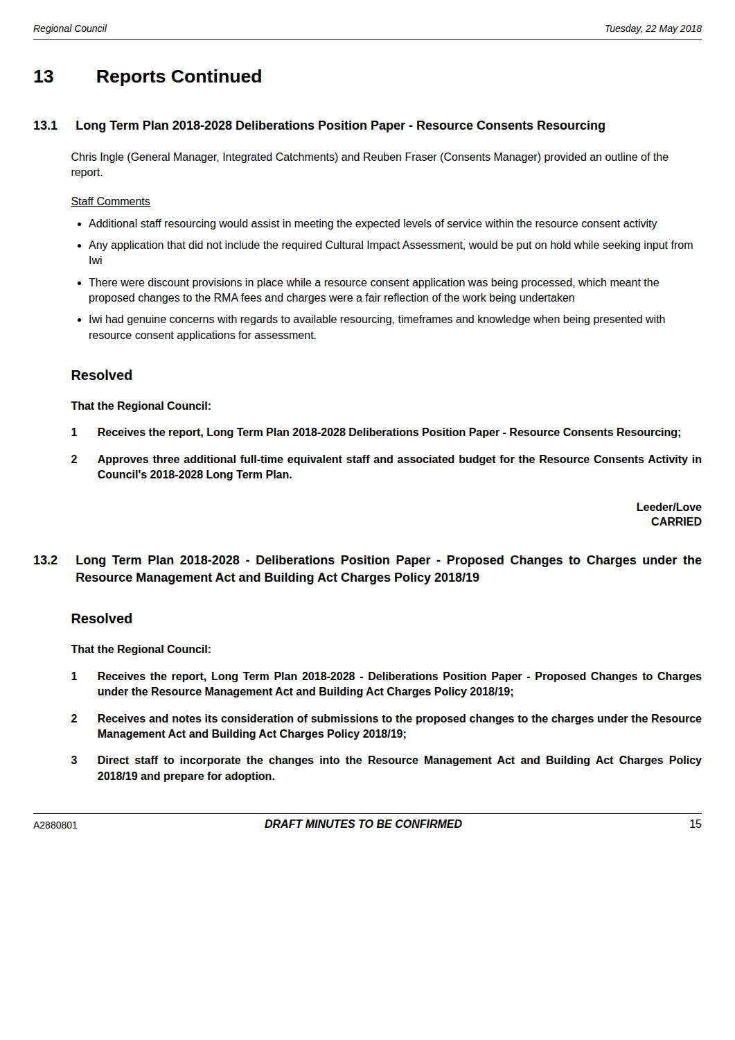Regional Council Tuesday, 22 May 2018
13 Reports Continued
13.1 Long Term Plan 2018-2028 Deliberations Position Paper - Resource Consents Resourcing
Chris Ingle (General Manager, Integrated Catchments) and Reuben Fraser (Consents Manager) provided an outline of the report.
Staff Comments
Additional staff resourcing would assist in meeting the expected levels of service within the resource consent activity
Any application that did not include the required Cultural Impact Assessment, would be put on hold while seeking input from Iwi
There were discount provisions in place while a resource consent application was being processed, which meant the proposed changes to the RMA fees and charges were a fair reflection of the work being undertaken
Iwi had genuine concerns with regards to available resourcing, timeframes and knowledge when being presented with resource consent applications for assessment.
Resolved
That the Regional Council:
Receives the report, Long Term Plan 2018-2028 Deliberations Position Paper - Resource Consents Resourcing;
Approves three additional full-time equivalent staff and associated budget for the Resource Consents Activity in Council's 2018-2028 Long Term Plan.
Leeder/Love
CARRIED
13.2 Long Term Plan 2018-2028 - Deliberations Position Paper - Proposed Changes to Charges under the Resource Management Act and Building Act Charges Policy 2018/19
Resolved
That the Regional Council:
Receives the report, Long Term Plan 2018-2028 - Deliberations Position Paper - Proposed Changes to Charges under the Resource Management Act and Building Act Charges Policy 2018/19;
Receives and notes its consideration of submissions to the proposed changes to the charges under the Resource Management Act and Building Act Charges Policy 2018/19;
Direct staff to incorporate the changes into the Resource Management Act and Building Act Charges Policy 2018/19 and prepare for adoption.
A2880801 DRAFT MINUTES TO BE CONFIRMED 15